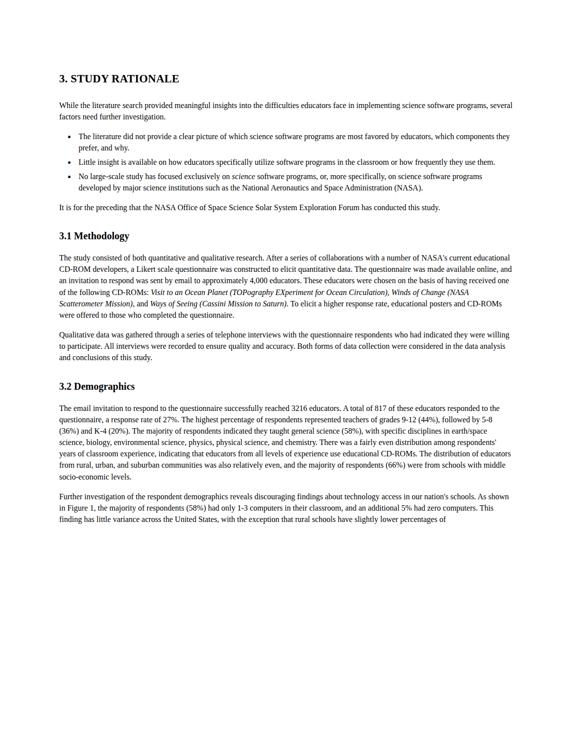3. STUDY RATIONALE
While the literature search provided meaningful insights into the difficulties educators face in implementing science software programs, several factors need further investigation.
The literature did not provide a clear picture of which science software programs are most favored by educators, which components they prefer, and why.
Little insight is available on how educators specifically utilize software programs in the classroom or how frequently they use them.
No large-scale study has focused exclusively on science software programs, or, more specifically, on science software programs developed by major science institutions such as the National Aeronautics and Space Administration (NASA).
It is for the preceding that the NASA Office of Space Science Solar System Exploration Forum has conducted this study.
3.1 Methodology
The study consisted of both quantitative and qualitative research. After a series of collaborations with a number of NASA's current educational CD-ROM developers, a Likert scale questionnaire was constructed to elicit quantitative data. The questionnaire was made available online, and an invitation to respond was sent by email to approximately 4,000 educators. These educators were chosen on the basis of having received one of the following CD-ROMs: Visit to an Ocean Planet (TOPography EXperiment for Ocean Circulation), Winds of Change (NASA Scatterometer Mission), and Ways of Seeing (Cassini Mission to Saturn). To elicit a higher response rate, educational posters and CD-ROMs were offered to those who completed the questionnaire.
Qualitative data was gathered through a series of telephone interviews with the questionnaire respondents who had indicated they were willing to participate. All interviews were recorded to ensure quality and accuracy. Both forms of data collection were considered in the data analysis and conclusions of this study.
3.2 Demographics
The email invitation to respond to the questionnaire successfully reached 3216 educators. A total of 817 of these educators responded to the questionnaire, a response rate of 27%. The highest percentage of respondents represented teachers of grades 9-12 (44%), followed by 5-8 (36%) and K-4 (20%). The majority of respondents indicated they taught general science (58%), with specific disciplines in earth/space science, biology, environmental science, physics, physical science, and chemistry. There was a fairly even distribution among respondents' years of classroom experience, indicating that educators from all levels of experience use educational CD-ROMs. The distribution of educators from rural, urban, and suburban communities was also relatively even, and the majority of respondents (66%) were from schools with middle socio-economic levels.
Further investigation of the respondent demographics reveals discouraging findings about technology access in our nation's schools. As shown in Figure 1, the majority of respondents (58%) had only 1-3 computers in their classroom, and an additional 5% had zero computers. This finding has little variance across the United States, with the exception that rural schools have slightly lower percentages of